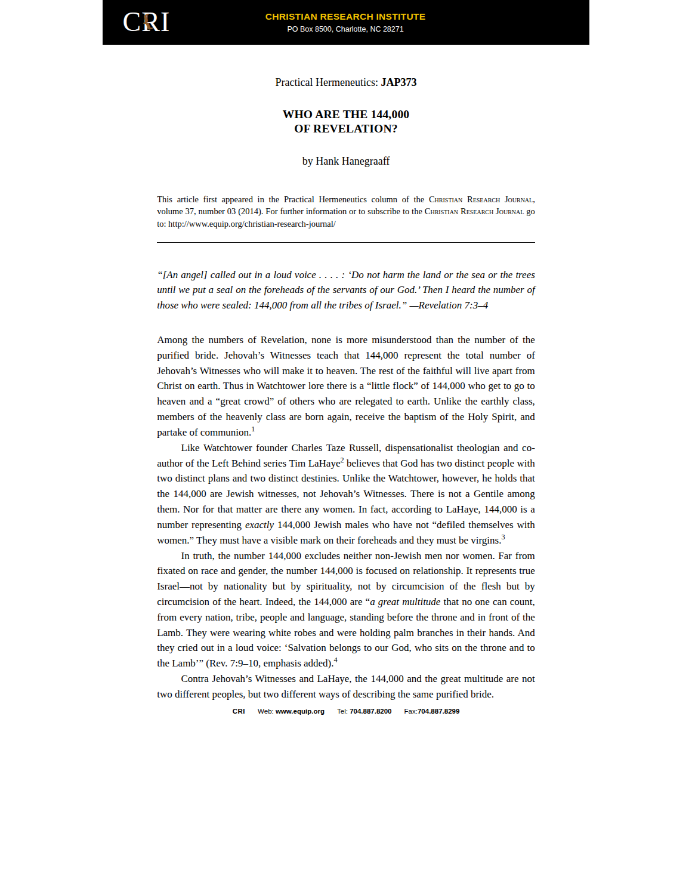CRI ❴
CHRISTIAN RESEARCH INSTITUTE
PO Box 8500, Charlotte, NC 28271
Practical Hermeneutics: JAP373
WHO ARE THE 144,000
OF REVELATION?
by Hank Hanegraaff
This article first appeared in the Practical Hermeneutics column of the Christian Research Journal, volume 37, number 03 (2014). For further information or to subscribe to the Christian Research Journal go to: http://www.equip.org/christian-research-journal/
“[An angel] called out in a loud voice . . . . : ‘Do not harm the land or the sea or the trees until we put a seal on the foreheads of the servants of our God.’ Then I heard the number of those who were sealed: 144,000 from all the tribes of Israel.” —Revelation 7:3–4
Among the numbers of Revelation, none is more misunderstood than the number of the purified bride. Jehovah’s Witnesses teach that 144,000 represent the total number of Jehovah’s Witnesses who will make it to heaven. The rest of the faithful will live apart from Christ on earth. Thus in Watchtower lore there is a “little flock” of 144,000 who get to go to heaven and a “great crowd” of others who are relegated to earth. Unlike the earthly class, members of the heavenly class are born again, receive the baptism of the Holy Spirit, and partake of communion.1
Like Watchtower founder Charles Taze Russell, dispensationalist theologian and co-author of the Left Behind series Tim LaHaye2 believes that God has two distinct people with two distinct plans and two distinct destinies. Unlike the Watchtower, however, he holds that the 144,000 are Jewish witnesses, not Jehovah’s Witnesses. There is not a Gentile among them. Nor for that matter are there any women. In fact, according to LaHaye, 144,000 is a number representing exactly 144,000 Jewish males who have not “defiled themselves with women.” They must have a visible mark on their foreheads and they must be virgins.3
In truth, the number 144,000 excludes neither non-Jewish men nor women. Far from fixated on race and gender, the number 144,000 is focused on relationship. It represents true Israel—not by nationality but by spirituality, not by circumcision of the flesh but by circumcision of the heart. Indeed, the 144,000 are “a great multitude that no one can count, from every nation, tribe, people and language, standing before the throne and in front of the Lamb. They were wearing white robes and were holding palm branches in their hands. And they cried out in a loud voice: ‘Salvation belongs to our God, who sits on the throne and to the Lamb’” (Rev. 7:9–10, emphasis added).4
Contra Jehovah’s Witnesses and LaHaye, the 144,000 and the great multitude are not two different peoples, but two different ways of describing the same purified bride.
CRI Web: www.equip.org Tel: 704.887.8200 Fax:704.887.8299